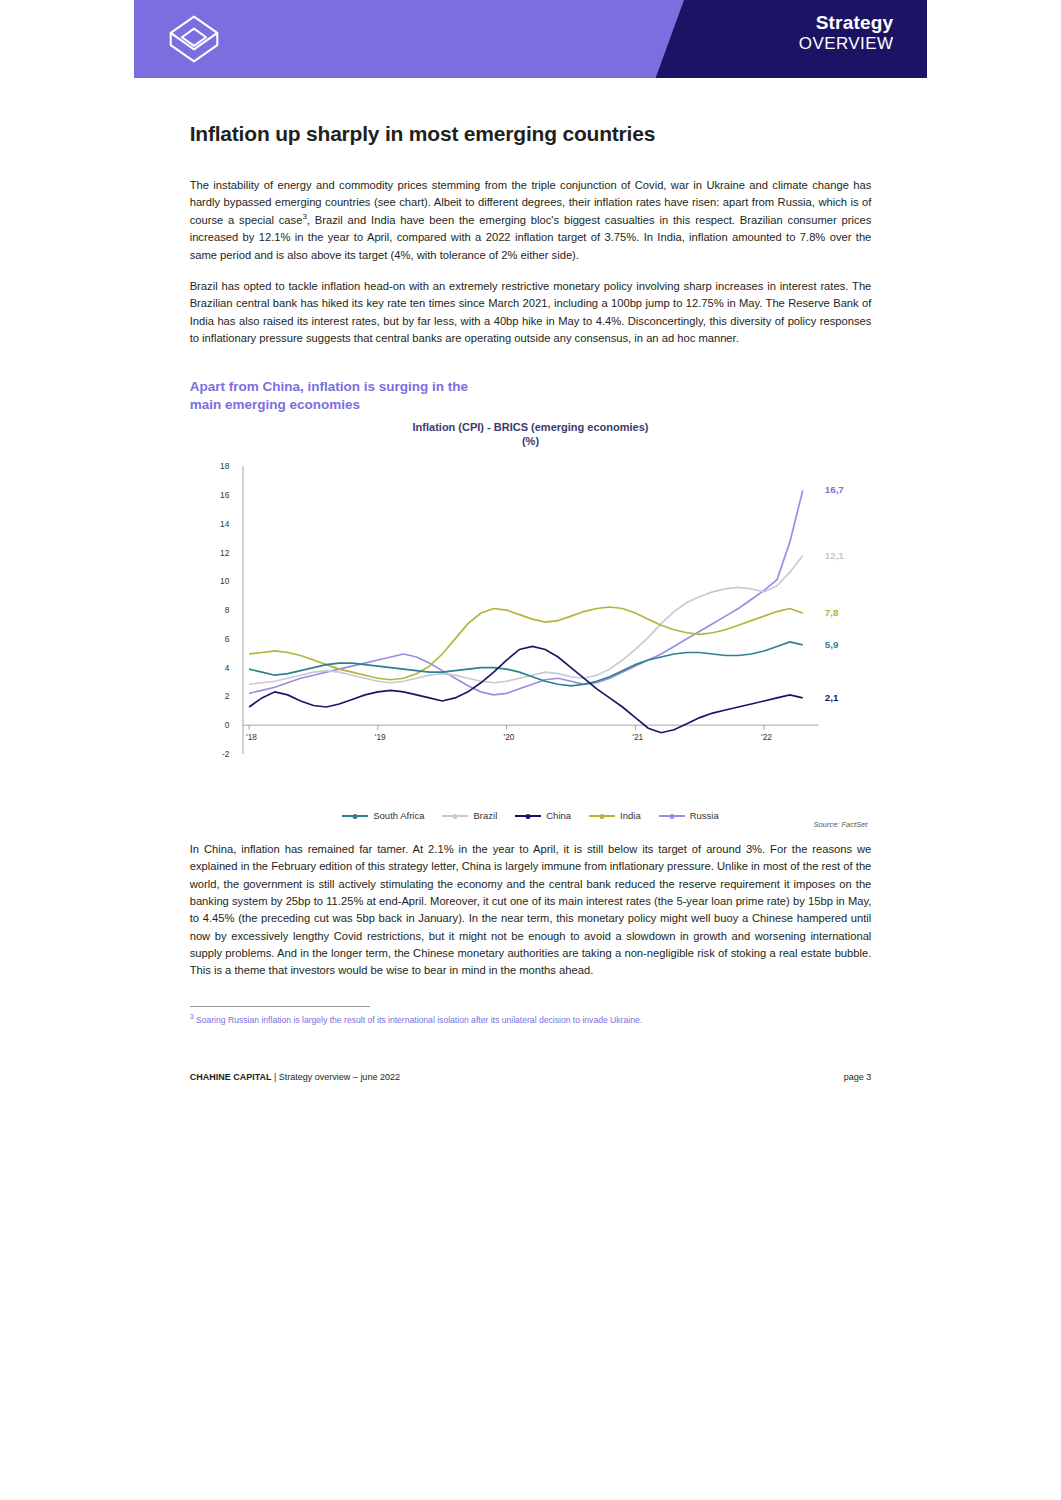Strategy
OVERVIEW
Inflation up sharply in most emerging countries
The instability of energy and commodity prices stemming from the triple conjunction of Covid, war in Ukraine and climate change has hardly bypassed emerging countries (see chart). Albeit to different degrees, their inflation rates have risen: apart from Russia, which is of course a special case3, Brazil and India have been the emerging bloc's biggest casualties in this respect. Brazilian consumer prices increased by 12.1% in the year to April, compared with a 2022 inflation target of 3.75%. In India, inflation amounted to 7.8% over the same period and is also above its target (4%, with tolerance of 2% either side).
Brazil has opted to tackle inflation head-on with an extremely restrictive monetary policy involving sharp increases in interest rates. The Brazilian central bank has hiked its key rate ten times since March 2021, including a 100bp jump to 12.75% in May. The Reserve Bank of India has also raised its interest rates, but by far less, with a 40bp hike in May to 4.4%. Disconcertingly, this diversity of policy responses to inflationary pressure suggests that central banks are operating outside any consensus, in an ad hoc manner.
Apart from China, inflation is surging in the
main emerging economies
Inflation (CPI) - BRICS (emerging economies) (%)
18 16 14 12 10 8 6 4 2 0 -2 '18 '19 '20 '21 '22 16,7 12,1 7,8 5,9 2,1
South Africa
Brazil
China
India
Russia
Source: FactSet
In China, inflation has remained far tamer. At 2.1% in the year to April, it is still below its target of around 3%. For the reasons we explained in the February edition of this strategy letter, China is largely immune from inflationary pressure. Unlike in most of the rest of the world, the government is still actively stimulating the economy and the central bank reduced the reserve requirement it imposes on the banking system by 25bp to 11.25% at end-April. Moreover, it cut one of its main interest rates (the 5-year loan prime rate) by 15bp in May, to 4.45% (the preceding cut was 5bp back in January). In the near term, this monetary policy might well buoy a Chinese hampered until now by excessively lengthy Covid restrictions, but it might not be enough to avoid a slowdown in growth and worsening international supply problems. And in the longer term, the Chinese monetary authorities are taking a non-negligible risk of stoking a real estate bubble. This is a theme that investors would be wise to bear in mind in the months ahead.
3 Soaring Russian inflation is largely the result of its international isolation after its unilateral decision to invade Ukraine.
CHAHINE CAPITAL | Strategy overview – june 2022
page 3